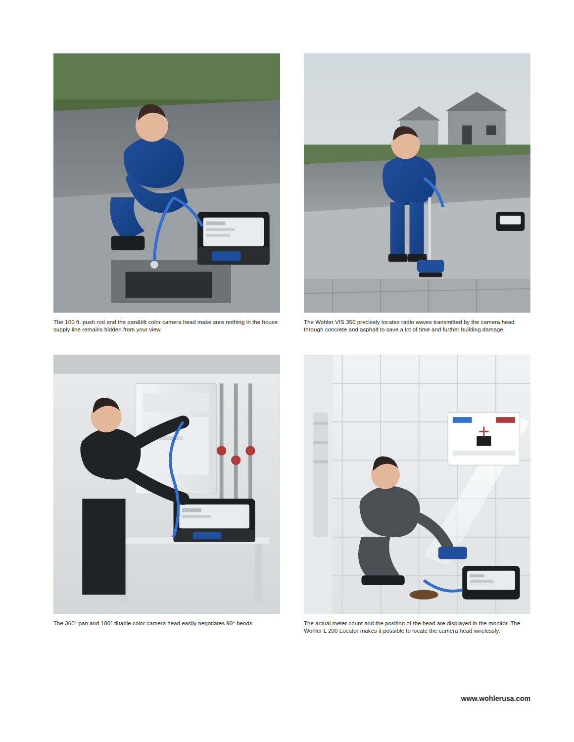The 100 ft. push rod and the pan&tilt color camera head make sure nothing in the house supply line remains hidden from your view.
The Wohler VIS 350 precisely locates radio waves transmitted by the camera head through concrete and asphalt to save a lot of time and further building damage.
The 360° pan and 180° tiltable color camera head easily negotiates 90° bends.
The actual meter count and the position of the head are displayed in the monitor. The Wohler L 200 Locator makes it possible to locate the camera head wirelessly.
www.wohlerusa.com